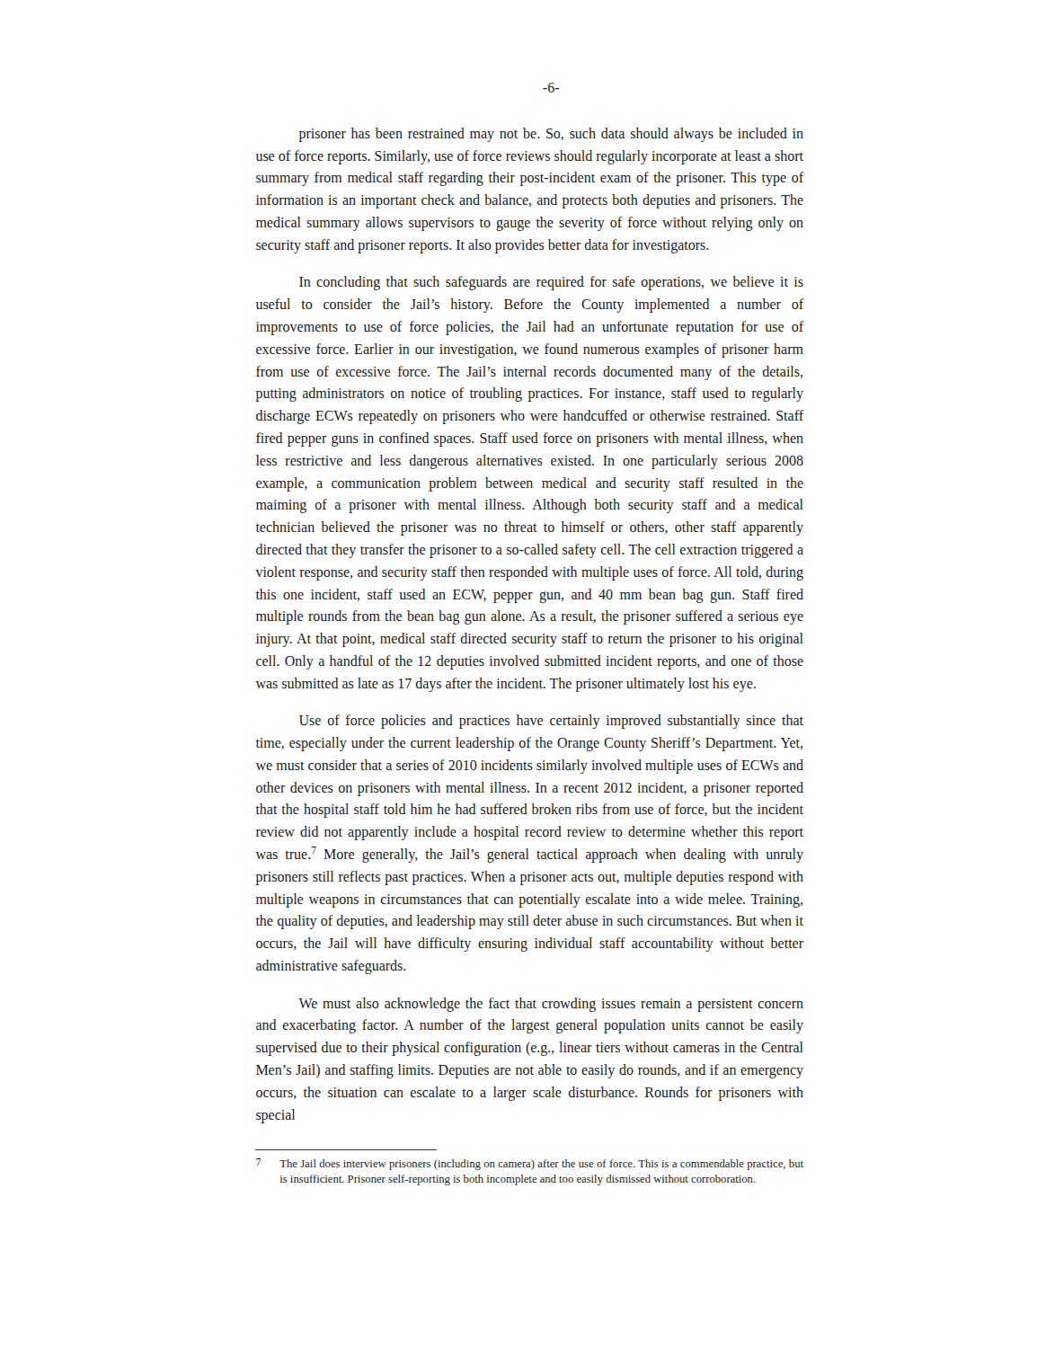-6-
prisoner has been restrained may not be. So, such data should always be included in use of force reports. Similarly, use of force reviews should regularly incorporate at least a short summary from medical staff regarding their post-incident exam of the prisoner. This type of information is an important check and balance, and protects both deputies and prisoners. The medical summary allows supervisors to gauge the severity of force without relying only on security staff and prisoner reports. It also provides better data for investigators.
In concluding that such safeguards are required for safe operations, we believe it is useful to consider the Jail’s history. Before the County implemented a number of improvements to use of force policies, the Jail had an unfortunate reputation for use of excessive force. Earlier in our investigation, we found numerous examples of prisoner harm from use of excessive force. The Jail’s internal records documented many of the details, putting administrators on notice of troubling practices. For instance, staff used to regularly discharge ECWs repeatedly on prisoners who were handcuffed or otherwise restrained. Staff fired pepper guns in confined spaces. Staff used force on prisoners with mental illness, when less restrictive and less dangerous alternatives existed. In one particularly serious 2008 example, a communication problem between medical and security staff resulted in the maiming of a prisoner with mental illness. Although both security staff and a medical technician believed the prisoner was no threat to himself or others, other staff apparently directed that they transfer the prisoner to a so-called safety cell. The cell extraction triggered a violent response, and security staff then responded with multiple uses of force. All told, during this one incident, staff used an ECW, pepper gun, and 40 mm bean bag gun. Staff fired multiple rounds from the bean bag gun alone. As a result, the prisoner suffered a serious eye injury. At that point, medical staff directed security staff to return the prisoner to his original cell. Only a handful of the 12 deputies involved submitted incident reports, and one of those was submitted as late as 17 days after the incident. The prisoner ultimately lost his eye.
Use of force policies and practices have certainly improved substantially since that time, especially under the current leadership of the Orange County Sheriff’s Department. Yet, we must consider that a series of 2010 incidents similarly involved multiple uses of ECWs and other devices on prisoners with mental illness. In a recent 2012 incident, a prisoner reported that the hospital staff told him he had suffered broken ribs from use of force, but the incident review did not apparently include a hospital record review to determine whether this report was true.7 More generally, the Jail’s general tactical approach when dealing with unruly prisoners still reflects past practices. When a prisoner acts out, multiple deputies respond with multiple weapons in circumstances that can potentially escalate into a wide melee. Training, the quality of deputies, and leadership may still deter abuse in such circumstances. But when it occurs, the Jail will have difficulty ensuring individual staff accountability without better administrative safeguards.
We must also acknowledge the fact that crowding issues remain a persistent concern and exacerbating factor. A number of the largest general population units cannot be easily supervised due to their physical configuration (e.g., linear tiers without cameras in the Central Men’s Jail) and staffing limits. Deputies are not able to easily do rounds, and if an emergency occurs, the situation can escalate to a larger scale disturbance. Rounds for prisoners with special
7 The Jail does interview prisoners (including on camera) after the use of force. This is a commendable practice, but is insufficient. Prisoner self-reporting is both incomplete and too easily dismissed without corroboration.